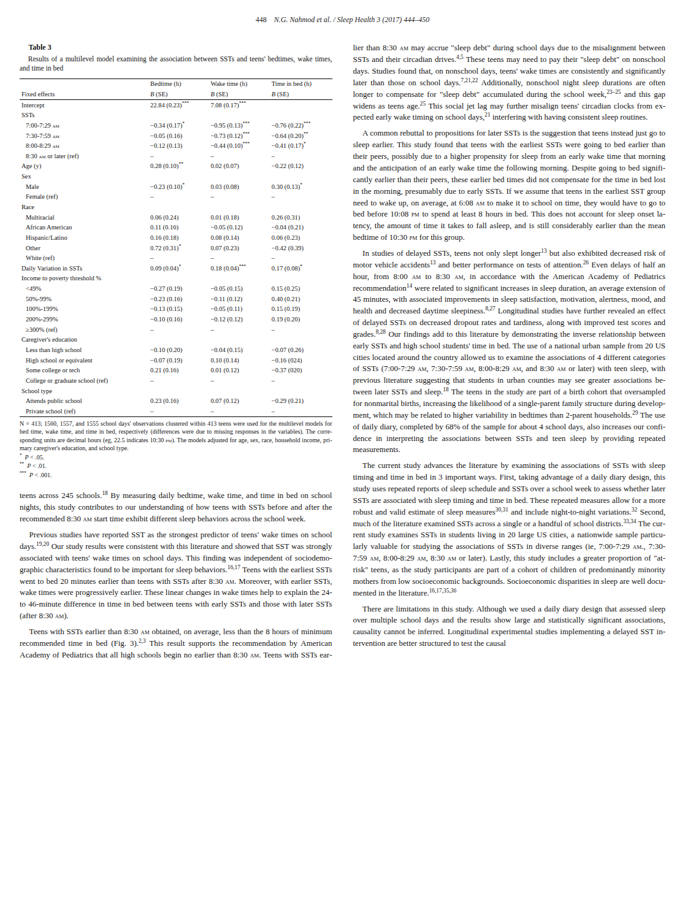448 N.G. Nahmod et al. / Sleep Health 3 (2017) 444–450
Table 3
Results of a multilevel model examining the association between SSTs and teens' bedtimes, wake times, and time in bed
| | Bedtime (h) | Wake time (h) | Time in bed (h) |
| --- | --- | --- | --- |
| Fixed effects | B (SE) | B (SE) | B (SE) |
| Intercept | 22.84 (0.23) *** | 7.08 (0.17) *** | |
| SSTs | | | |
| 7:00-7:29 am | −0.34 (0.17) * | −0.95 (0.13) *** | −0.76 (0.22) *** |
| 7:30-7:59 am | −0.05 (0.16) | −0.73 (0.12) *** | −0.64 (0.20) ** |
| 8:00-8:29 am | −0.12 (0.13) | −0.44 (0.10) *** | −0.41 (0.17) * |
| 8:30 am or later (ref) | – | – | – |
| Age (y) | 0.28 (0.10) ** | 0.02 (0.07) | −0.22 (0.12) |
| Sex | | | |
| Male | −0.23 (0.10) * | 0.03 (0.08) | 0.30 (0.13) * |
| Female (ref) | – | – | – |
| Race | | | |
| Multiracial | 0.06 (0.24) | 0.01 (0.18) | 0.26 (0.31) |
| African American | 0.11 (0.16) | −0.05 (0.12) | −0.04 (0.21) |
| Hispanic/Latino | 0.16 (0.18) | 0.08 (0.14) | 0.06 (0.23) |
| Other | 0.72 (0.31) * | 0.07 (0.23) | −0.42 (0.39) |
| White (ref) | – | – | – |
| Daily Variation in SSTs | 0.09 (0.04) * | 0.18 (0.04) *** | 0.17 (0.08) * |
| Income to poverty threshold % | | | |
| <49% | −0.27 (0.19) | −0.05 (0.15) | 0.15 (0.25) |
| 50%-99% | −0.23 (0.16) | −0.11 (0.12) | 0.40 (0.21) |
| 100%-199% | −0.13 (0.15) | −0.05 (0.11) | 0.15 (0.19) |
| 200%-299% | −0.10 (0.16) | −0.12 (0.12) | 0.19 (0.20) |
| ≥300% (ref) | – | – | – |
| Caregiver's education | | | |
| Less than high school | −0.10 (0.20) | −0.04 (0.15) | −0.07 (0.26) |
| High school or equivalent | −0.07 (0.19) | 0.10 (0.14) | −0.16 (024) |
| Some college or tech | 0.21 (0.16) | 0.01 (0.12) | −0.37 (020) |
| College or graduate school (ref) | – | – | – |
| School type | | | |
| Attends public school | 0.23 (0.16) | 0.07 (0.12) | −0.29 (0.21) |
| Private school (ref) | – | – | – |
N = 413; 1560, 1557, and 1555 school days' observations clustered within 413 teens were used for the multilevel models for bed time, wake time, and time in bed, respectively (differences were due to missing responses in the variables). The corresponding units are decimal hours (eg, 22.5 indicates 10:30 pm). The models adjusted for age, sex, race, household income, primary caregiver's education, and school type.
* P < .05.
** P < .01.
*** P < .001.
teens across 245 schools.18 By measuring daily bedtime, wake time, and time in bed on school nights, this study contributes to our understanding of how teens with SSTs before and after the recommended 8:30 am start time exhibit different sleep behaviors across the school week.
Previous studies have reported SST as the strongest predictor of teens' wake times on school days.19,20 Our study results were consistent with this literature and showed that SST was strongly associated with teens' wake times on school days. This finding was independent of sociodemographic characteristics found to be important for sleep behaviors.16,17 Teens with the earliest SSTs went to bed 20 minutes earlier than teens with SSTs after 8:30 am. Moreover, with earlier SSTs, wake times were progressively earlier. These linear changes in wake times help to explain the 24- to 46-minute difference in time in bed between teens with early SSTs and those with later SSTs (after 8:30 am).
Teens with SSTs earlier than 8:30 am obtained, on average, less than the 8 hours of minimum recommended time in bed (Fig. 3).2,3 This result supports the recommendation by American Academy of Pediatrics that all high schools begin no earlier than 8:30 am. Teens with SSTs earlier than 8:30 am may accrue "sleep debt" during school days due to the misalignment between SSTs and their circadian drives.4,5 These teens may need to pay their "sleep debt" on nonschool days. Studies found that, on nonschool days, teens' wake times are consistently and significantly later than those on school days.7,21,22 Additionally, nonschool night sleep durations are often longer to compensate for "sleep debt" accumulated during the school week,23–25 and this gap widens as teens age.25 This social jet lag may further misalign teens' circadian clocks from expected early wake timing on school days,21 interfering with having consistent sleep routines.
A common rebuttal to propositions for later SSTs is the suggestion that teens instead just go to sleep earlier. This study found that teens with the earliest SSTs were going to bed earlier than their peers, possibly due to a higher propensity for sleep from an early wake time that morning and the anticipation of an early wake time the following morning. Despite going to bed significantly earlier than their peers, these earlier bed times did not compensate for the time in bed lost in the morning, presumably due to early SSTs. If we assume that teens in the earliest SST group need to wake up, on average, at 6:08 am to make it to school on time, they would have to go to bed before 10:08 pm to spend at least 8 hours in bed. This does not account for sleep onset latency, the amount of time it takes to fall asleep, and is still considerably earlier than the mean bedtime of 10:30 pm for this group.
In studies of delayed SSTs, teens not only slept longer13 but also exhibited decreased risk of motor vehicle accidents13 and better performance on tests of attention.26 Even delays of half an hour, from 8:00 am to 8:30 am, in accordance with the American Academy of Pediatrics recommendation14 were related to significant increases in sleep duration, an average extension of 45 minutes, with associated improvements in sleep satisfaction, motivation, alertness, mood, and health and decreased daytime sleepiness.8,27 Longitudinal studies have further revealed an effect of delayed SSTs on decreased dropout rates and tardiness, along with improved test scores and grades.8,28 Our findings add to this literature by demonstrating the inverse relationship between early SSTs and high school students' time in bed. The use of a national urban sample from 20 US cities located around the country allowed us to examine the associations of 4 different categories of SSTs (7:00-7:29 am, 7:30-7:59 am, 8:00-8:29 am, and 8:30 am or later) with teen sleep, with previous literature suggesting that students in urban counties may see greater associations between later SSTs and sleep.18 The teens in the study are part of a birth cohort that oversampled for nonmarital births, increasing the likelihood of a single-parent family structure during development, which may be related to higher variability in bedtimes than 2-parent households.29 The use of daily diary, completed by 68% of the sample for about 4 school days, also increases our confidence in interpreting the associations between SSTs and teen sleep by providing repeated measurements.
The current study advances the literature by examining the associations of SSTs with sleep timing and time in bed in 3 important ways. First, taking advantage of a daily diary design, this study uses repeated reports of sleep schedule and SSTs over a school week to assess whether later SSTs are associated with sleep timing and time in bed. These repeated measures allow for a more robust and valid estimate of sleep measures30,31 and include night-to-night variations.32 Second, much of the literature examined SSTs across a single or a handful of school districts.33,34 The current study examines SSTs in students living in 20 large US cities, a nationwide sample particularly valuable for studying the associations of SSTs in diverse ranges (ie, 7:00-7:29 am., 7:30-7:59 am, 8:00-8:29 am, 8:30 am or later). Lastly, this study includes a greater proportion of "at-risk" teens, as the study participants are part of a cohort of children of predominantly minority mothers from low socioeconomic backgrounds. Socioeconomic disparities in sleep are well documented in the literature.16,17,35,36
There are limitations in this study. Although we used a daily diary design that assessed sleep over multiple school days and the results show large and statistically significant associations, causality cannot be inferred. Longitudinal experimental studies implementing a delayed SST intervention are better structured to test the causal